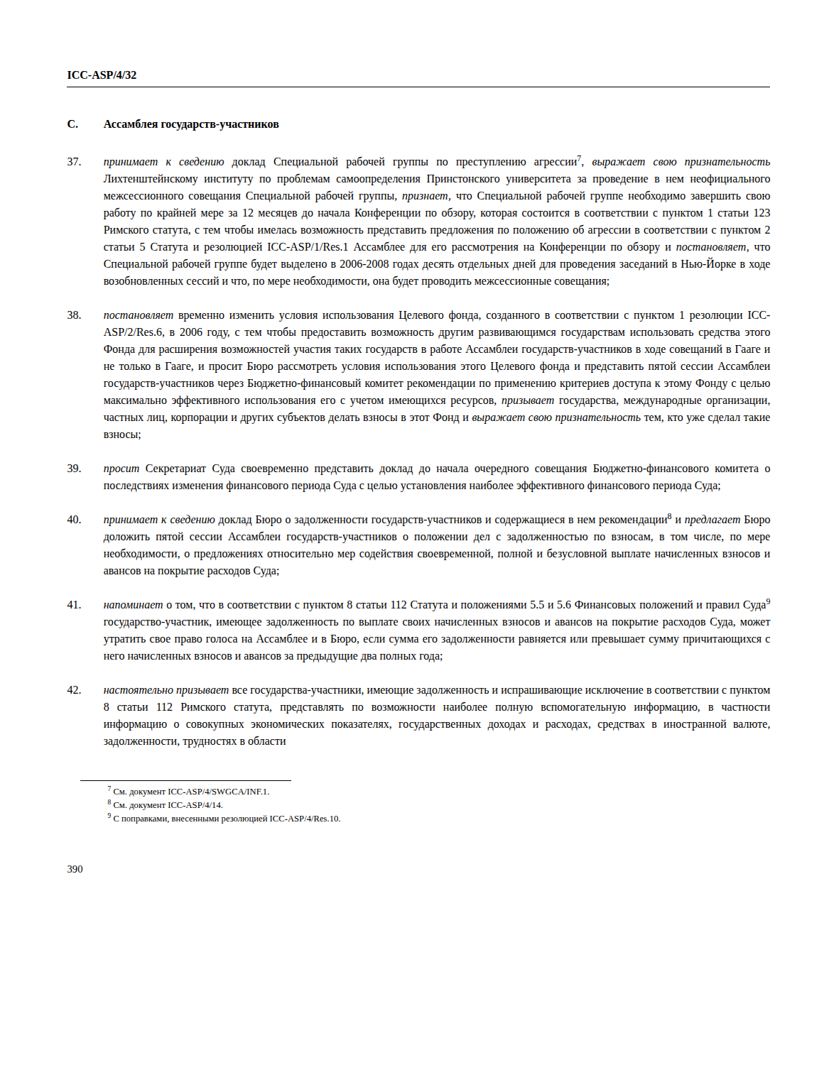ICC-ASP/4/32
C. Ассамблея государств-участников
37.
принимает к сведению доклад Специальной рабочей группы по преступлению агрессии7, выражает свою признательность Лихтенштейнскому институту по проблемам самоопределения Принстонского университета за проведение в нем неофициального межсессионного совещания Специальной рабочей группы, признает, что Специальной рабочей группе необходимо завершить свою работу по крайней мере за 12 месяцев до начала Конференции по обзору, которая состоится в соответствии с пунктом 1 статьи 123 Римского статута, с тем чтобы имелась возможность представить предложения по положению об агрессии в соответствии с пунктом 2 статьи 5 Статута и резолюцией ICC-ASP/1/Res.1 Ассамблее для его рассмотрения на Конференции по обзору и постановляет, что Специальной рабочей группе будет выделено в 2006-2008 годах десять отдельных дней для проведения заседаний в Нью-Йорке в ходе возобновленных сессий и что, по мере необходимости, она будет проводить межсессионные совещания;
38.
постановляет временно изменить условия использования Целевого фонда, созданного в соответствии с пунктом 1 резолюции ICC-ASP/2/Res.6, в 2006 году, с тем чтобы предоставить возможность другим развивающимся государствам использовать средства этого Фонда для расширения возможностей участия таких государств в работе Ассамблеи государств-участников в ходе совещаний в Гааге и не только в Гааге, и просит Бюро рассмотреть условия использования этого Целевого фонда и представить пятой сессии Ассамблеи государств-участников через Бюджетно-финансовый комитет рекомендации по применению критериев доступа к этому Фонду с целью максимально эффективного использования его с учетом имеющихся ресурсов, призывает государства, международные организации, частных лиц, корпорации и других субъектов делать взносы в этот Фонд и выражает свою признательность тем, кто уже сделал такие взносы;
39.
просит Секретариат Суда своевременно представить доклад до начала очередного совещания Бюджетно-финансового комитета о последствиях изменения финансового периода Суда с целью установления наиболее эффективного финансового периода Суда;
40.
принимает к сведению доклад Бюро о задолженности государств-участников и содержащиеся в нем рекомендации8 и предлагает Бюро доложить пятой сессии Ассамблеи государств-участников о положении дел с задолженностью по взносам, в том числе, по мере необходимости, о предложениях относительно мер содействия своевременной, полной и безусловной выплате начисленных взносов и авансов на покрытие расходов Суда;
41.
напоминает о том, что в соответствии с пунктом 8 статьи 112 Статута и положениями 5.5 и 5.6 Финансовых положений и правил Суда9 государство-участник, имеющее задолженность по выплате своих начисленных взносов и авансов на покрытие расходов Суда, может утратить свое право голоса на Ассамблее и в Бюро, если сумма его задолженности равняется или превышает сумму причитающихся с него начисленных взносов и авансов за предыдущие два полных года;
42.
настоятельно призывает все государства-участники, имеющие задолженность и испрашивающие исключение в соответствии с пунктом 8 статьи 112 Римского статута, представлять по возможности наиболее полную вспомогательную информацию, в частности информацию о совокупных экономических показателях, государственных доходах и расходах, средствах в иностранной валюте, задолженности, трудностях в области
7 См. документ ICC-ASP/4/SWGCA/INF.1.
8 См. документ ICC-ASP/4/14.
9 С поправками, внесенными резолюцией ICC-ASP/4/Res.10.
390